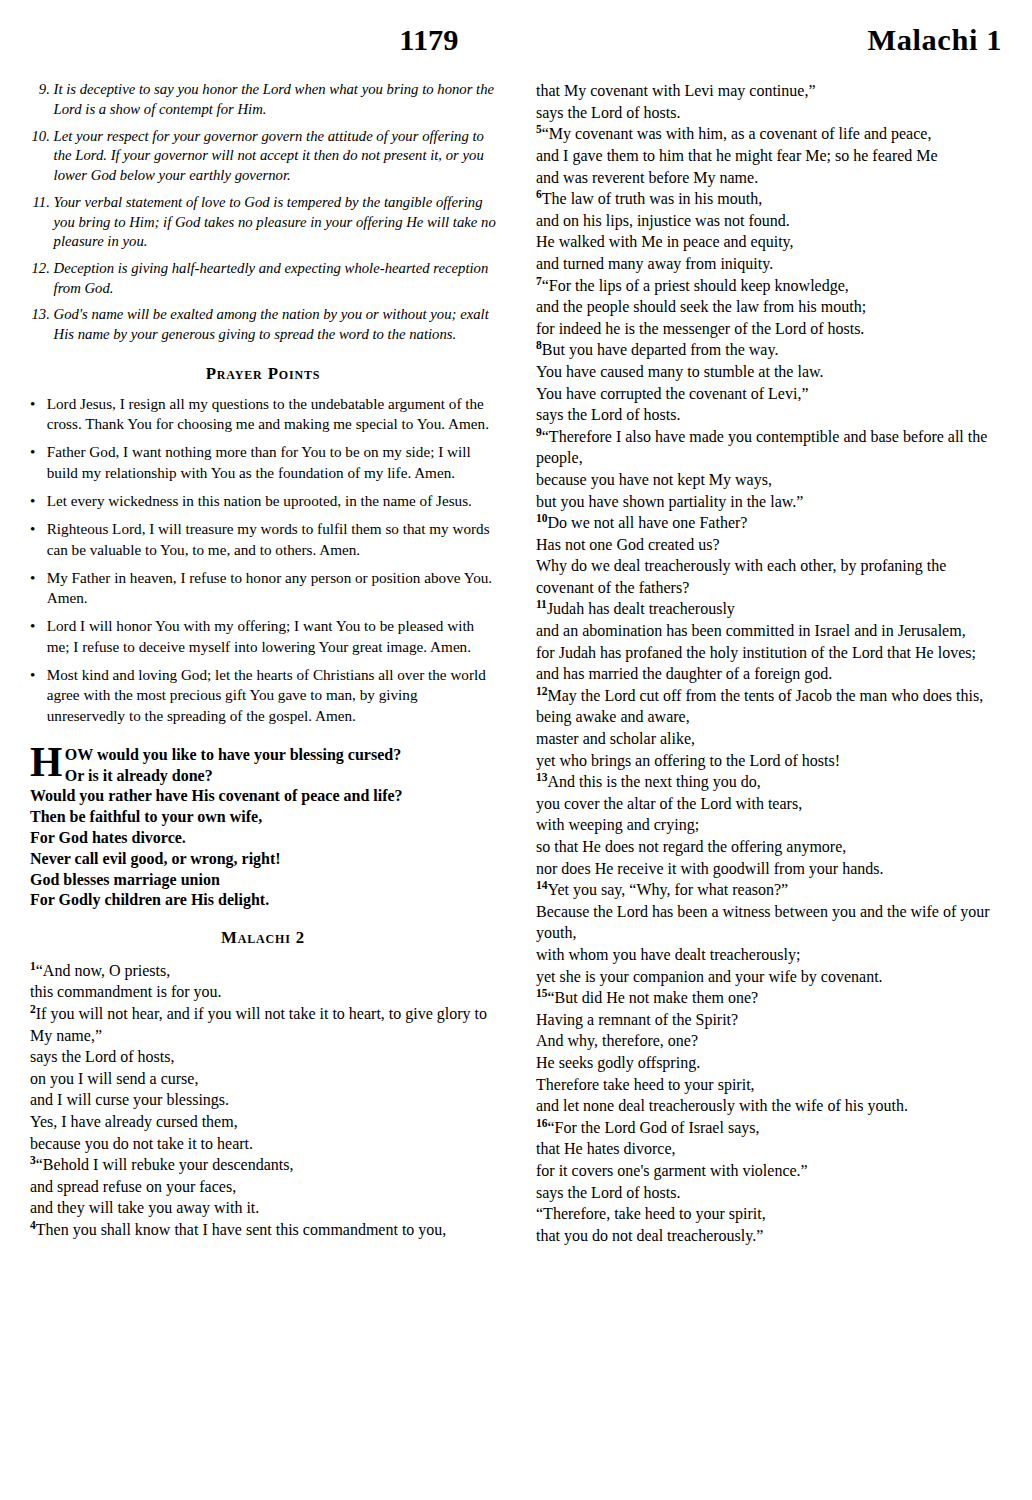1179 Malachi 1
It is deceptive to say you honor the Lord when what you bring to honor the Lord is a show of contempt for Him.
Let your respect for your governor govern the attitude of your offering to the Lord. If your governor will not accept it then do not present it, or you lower God below your earthly governor.
Your verbal statement of love to God is tempered by the tangible offering you bring to Him; if God takes no pleasure in your offering He will take no pleasure in you.
Deception is giving half-heartedly and expecting whole-hearted reception from God.
God's name will be exalted among the nation by you or without you; exalt His name by your generous giving to spread the word to the nations.
Prayer Points
Lord Jesus, I resign all my questions to the undebatable argument of the cross. Thank You for choosing me and making me special to You. Amen.
Father God, I want nothing more than for You to be on my side; I will build my relationship with You as the foundation of my life. Amen.
Let every wickedness in this nation be uprooted, in the name of Jesus.
Righteous Lord, I will treasure my words to fulfil them so that my words can be valuable to You, to me, and to others. Amen.
My Father in heaven, I refuse to honor any person or position above You. Amen.
Lord I will honor You with my offering; I want You to be pleased with me; I refuse to deceive myself into lowering Your great image. Amen.
Most kind and loving God; let the hearts of Christians all over the world agree with the most precious gift You gave to man, by giving unreservedly to the spreading of the gospel. Amen.
HOW would you like to have your blessing cursed?
Or is it already done?
Would you rather have His covenant of peace and life?
Then be faithful to your own wife,
For God hates divorce.
Never call evil good, or wrong, right!
God blesses marriage union
For Godly children are His delight.
Malachi 2
1“And now, O priests,
this commandment is for you.
2If you will not hear, and if you will not take it to heart, to give glory to My name,”
says the Lord of hosts,
on you I will send a curse,
and I will curse your blessings.
Yes, I have already cursed them,
because you do not take it to heart.
3“Behold I will rebuke your descendants,
and spread refuse on your faces,
and they will take you away with it.
4Then you shall know that I have sent this commandment to you,
that My covenant with Levi may continue,”
says the Lord of hosts.
5“My covenant was with him, as a covenant of life and peace,
and I gave them to him that he might fear Me; so he feared Me
and was reverent before My name.
6The law of truth was in his mouth,
and on his lips, injustice was not found.
He walked with Me in peace and equity,
and turned many away from iniquity.
7“For the lips of a priest should keep knowledge,
and the people should seek the law from his mouth;
for indeed he is the messenger of the Lord of hosts.
8But you have departed from the way.
You have caused many to stumble at the law.
You have corrupted the covenant of Levi,”
says the Lord of hosts.
9“Therefore I also have made you contemptible and base before all the people,
because you have not kept My ways,
but you have shown partiality in the law.”
10Do we not all have one Father?
Has not one God created us?
Why do we deal treacherously with each other, by profaning the covenant of the fathers?
11Judah has dealt treacherously
and an abomination has been committed in Israel and in Jerusalem,
for Judah has profaned the holy institution of the Lord that He loves;
and has married the daughter of a foreign god.
12May the Lord cut off from the tents of Jacob the man who does this, being awake and aware,
master and scholar alike,
yet who brings an offering to the Lord of hosts!
13And this is the next thing you do,
you cover the altar of the Lord with tears,
with weeping and crying;
so that He does not regard the offering anymore,
nor does He receive it with goodwill from your hands.
14Yet you say, “Why, for what reason?”
Because the Lord has been a witness between you and the wife of your youth,
with whom you have dealt treacherously;
yet she is your companion and your wife by covenant.
15“But did He not make them one?
Having a remnant of the Spirit?
And why, therefore, one?
He seeks godly offspring.
Therefore take heed to your spirit,
and let none deal treacherously with the wife of his youth.
16“For the Lord God of Israel says,
that He hates divorce,
for it covers one's garment with violence.”
says the Lord of hosts.
“Therefore, take heed to your spirit,
that you do not deal treacherously.”